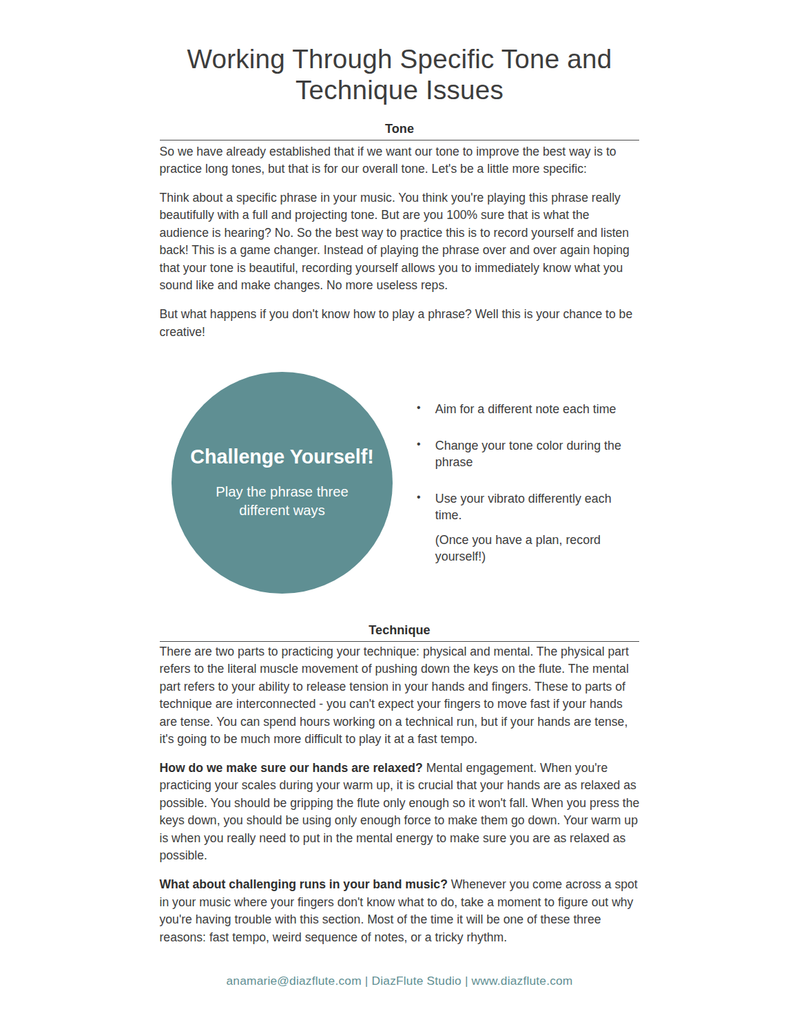Working Through Specific Tone and Technique Issues
Tone
So we have already established that if we want our tone to improve the best way is to practice long tones, but that is for our overall tone. Let's be a little more specific:
Think about a specific phrase in your music. You think you're playing this phrase really beautifully with a full and projecting tone. But are you 100% sure that is what the audience is hearing? No. So the best way to practice this is to record yourself and listen back! This is a game changer. Instead of playing the phrase over and over again hoping that your tone is beautiful, recording yourself allows you to immediately know what you sound like and make changes. No more useless reps.
But what happens if you don't know how to play a phrase? Well this is your chance to be creative!
Challenge Yourself!
Play the phrase three
different ways
Aim for a different note each time
Change your tone color during the phrase
Use your vibrato differently each time. (Once you have a plan, record yourself!)
Technique
There are two parts to practicing your technique: physical and mental. The physical part refers to the literal muscle movement of pushing down the keys on the flute. The mental part refers to your ability to release tension in your hands and fingers. These to parts of technique are interconnected - you can't expect your fingers to move fast if your hands are tense. You can spend hours working on a technical run, but if your hands are tense, it's going to be much more difficult to play it at a fast tempo.
How do we make sure our hands are relaxed? Mental engagement. When you're practicing your scales during your warm up, it is crucial that your hands are as relaxed as possible. You should be gripping the flute only enough so it won't fall. When you press the keys down, you should be using only enough force to make them go down. Your warm up is when you really need to put in the mental energy to make sure you are as relaxed as possible.
What about challenging runs in your band music? Whenever you come across a spot in your music where your fingers don't know what to do, take a moment to figure out why you're having trouble with this section. Most of the time it will be one of these three reasons: fast tempo, weird sequence of notes, or a tricky rhythm.
anamarie@diazflute.com | DiazFlute Studio | www.diazflute.com